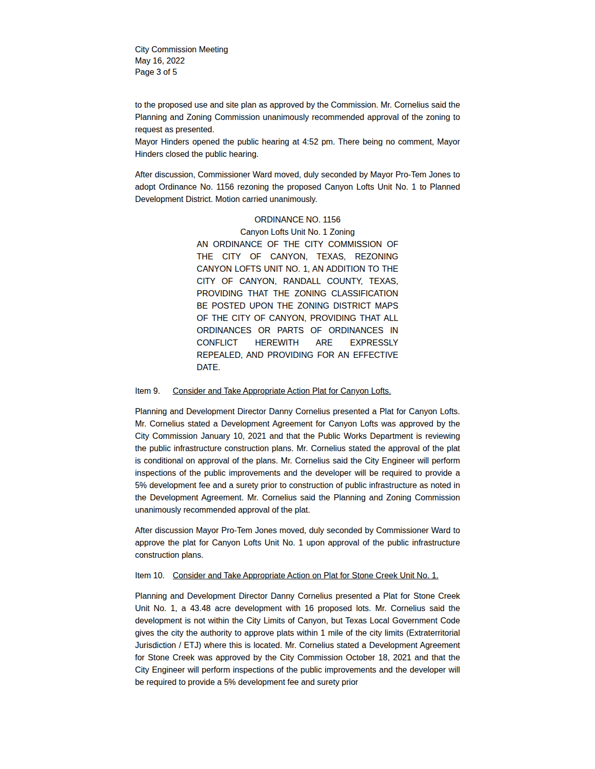City Commission Meeting
May 16, 2022
Page 3 of 5
to the proposed use and site plan as approved by the Commission. Mr. Cornelius said the Planning and Zoning Commission unanimously recommended approval of the zoning to request as presented.
Mayor Hinders opened the public hearing at 4:52 pm. There being no comment, Mayor Hinders closed the public hearing.
After discussion, Commissioner Ward moved, duly seconded by Mayor Pro-Tem Jones to adopt Ordinance No. 1156 rezoning the proposed Canyon Lofts Unit No. 1 to Planned Development District. Motion carried unanimously.
ORDINANCE NO. 1156
Canyon Lofts Unit No. 1 Zoning
AN ORDINANCE OF THE CITY COMMISSION OF THE CITY OF CANYON, TEXAS, REZONING CANYON LOFTS UNIT NO. 1, AN ADDITION TO THE CITY OF CANYON, RANDALL COUNTY, TEXAS, PROVIDING THAT THE ZONING CLASSIFICATION BE POSTED UPON THE ZONING DISTRICT MAPS OF THE CITY OF CANYON, PROVIDING THAT ALL ORDINANCES OR PARTS OF ORDINANCES IN CONFLICT HEREWITH ARE EXPRESSLY REPEALED, AND PROVIDING FOR AN EFFECTIVE DATE.
Item 9. Consider and Take Appropriate Action Plat for Canyon Lofts.
Planning and Development Director Danny Cornelius presented a Plat for Canyon Lofts. Mr. Cornelius stated a Development Agreement for Canyon Lofts was approved by the City Commission January 10, 2021 and that the Public Works Department is reviewing the public infrastructure construction plans. Mr. Cornelius stated the approval of the plat is conditional on approval of the plans. Mr. Cornelius said the City Engineer will perform inspections of the public improvements and the developer will be required to provide a 5% development fee and a surety prior to construction of public infrastructure as noted in the Development Agreement. Mr. Cornelius said the Planning and Zoning Commission unanimously recommended approval of the plat.
After discussion Mayor Pro-Tem Jones moved, duly seconded by Commissioner Ward to approve the plat for Canyon Lofts Unit No. 1 upon approval of the public infrastructure construction plans.
Item 10. Consider and Take Appropriate Action on Plat for Stone Creek Unit No. 1.
Planning and Development Director Danny Cornelius presented a Plat for Stone Creek Unit No. 1, a 43.48 acre development with 16 proposed lots. Mr. Cornelius said the development is not within the City Limits of Canyon, but Texas Local Government Code gives the city the authority to approve plats within 1 mile of the city limits (Extraterritorial Jurisdiction / ETJ) where this is located. Mr. Cornelius stated a Development Agreement for Stone Creek was approved by the City Commission October 18, 2021 and that the City Engineer will perform inspections of the public improvements and the developer will be required to provide a 5% development fee and surety prior